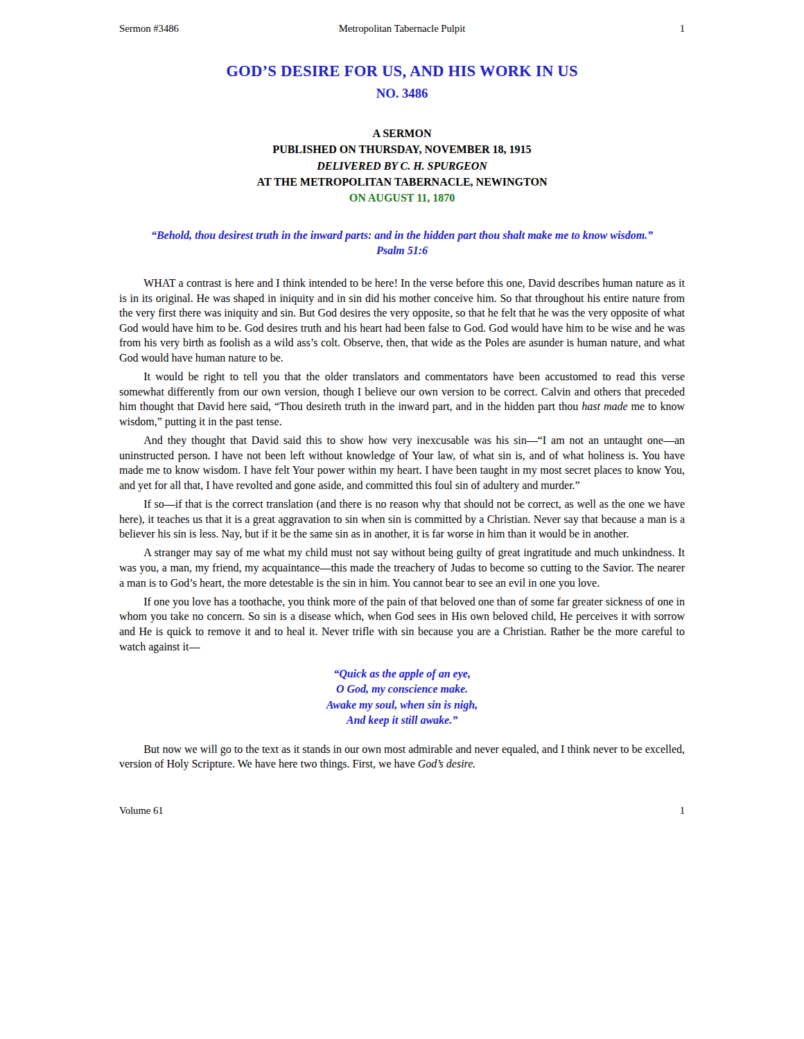Sermon #3486
Metropolitan Tabernacle Pulpit
1
GOD’S DESIRE FOR US, AND HIS WORK IN US
NO. 3486
A SERMON PUBLISHED ON THURSDAY, NOVEMBER 18, 1915 DELIVERED BY C. H. SPURGEON AT THE METROPOLITAN TABERNACLE, NEWINGTON ON AUGUST 11, 1870
“Behold, thou desirest truth in the inward parts: and in the hidden part thou shalt make me to know wisdom.” Psalm 51:6
WHAT a contrast is here and I think intended to be here! In the verse before this one, David describes human nature as it is in its original. He was shaped in iniquity and in sin did his mother conceive him. So that throughout his entire nature from the very first there was iniquity and sin. But God desires the very opposite, so that he felt that he was the very opposite of what God would have him to be. God desires truth and his heart had been false to God. God would have him to be wise and he was from his very birth as foolish as a wild ass’s colt. Observe, then, that wide as the Poles are asunder is human nature, and what God would have human nature to be.
It would be right to tell you that the older translators and commentators have been accustomed to read this verse somewhat differently from our own version, though I believe our own version to be correct. Calvin and others that preceded him thought that David here said, “Thou desireth truth in the inward part, and in the hidden part thou hast made me to know wisdom,” putting it in the past tense.
And they thought that David said this to show how very inexcusable was his sin—“I am not an untaught one—an uninstructed person. I have not been left without knowledge of Your law, of what sin is, and of what holiness is. You have made me to know wisdom. I have felt Your power within my heart. I have been taught in my most secret places to know You, and yet for all that, I have revolted and gone aside, and committed this foul sin of adultery and murder.”
If so—if that is the correct translation (and there is no reason why that should not be correct, as well as the one we have here), it teaches us that it is a great aggravation to sin when sin is committed by a Christian. Never say that because a man is a believer his sin is less. Nay, but if it be the same sin as in another, it is far worse in him than it would be in another.
A stranger may say of me what my child must not say without being guilty of great ingratitude and much unkindness. It was you, a man, my friend, my acquaintance—this made the treachery of Judas to become so cutting to the Savior. The nearer a man is to God’s heart, the more detestable is the sin in him. You cannot bear to see an evil in one you love.
If one you love has a toothache, you think more of the pain of that beloved one than of some far greater sickness of one in whom you take no concern. So sin is a disease which, when God sees in His own beloved child, He perceives it with sorrow and He is quick to remove it and to heal it. Never trifle with sin because you are a Christian. Rather be the more careful to watch against it—
“Quick as the apple of an eye, O God, my conscience make. Awake my soul, when sin is nigh, And keep it still awake.”
But now we will go to the text as it stands in our own most admirable and never equaled, and I think never to be excelled, version of Holy Scripture. We have here two things. First, we have God’s desire.
Volume 61
1